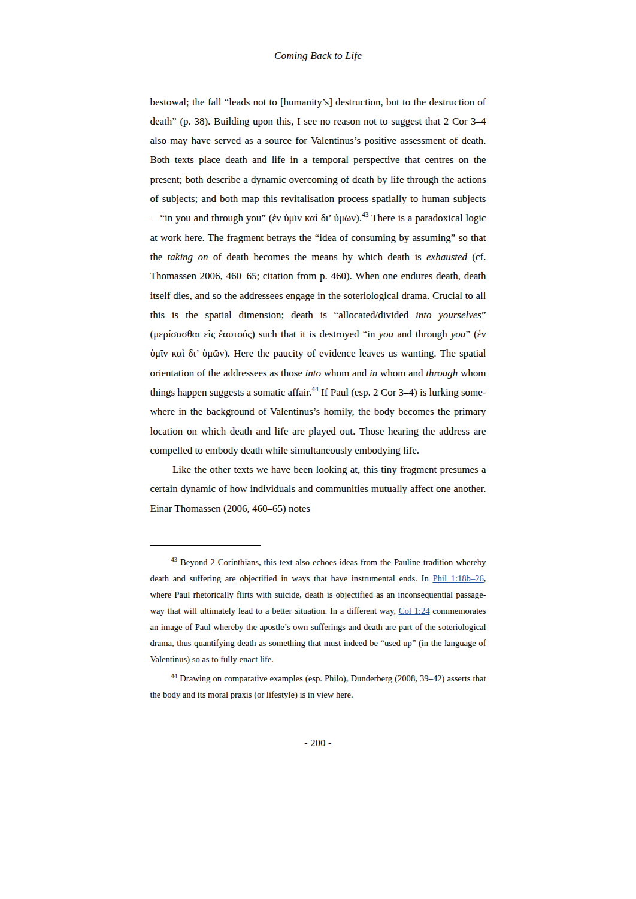Coming Back to Life
bestowal; the fall “leads not to [humanity’s] destruction, but to the destruction of death” (p. 38). Building upon this, I see no reason not to suggest that 2 Cor 3–4 also may have served as a source for Valentinus’s positive assessment of death. Both texts place death and life in a temporal perspective that centres on the present; both describe a dynamic overcoming of death by life through the actions of subjects; and both map this revitalisation process spatially to human subjects—“in you and through you” (ἐν ὑμῖν καὶ δι’ ὑμῶν).43 There is a paradoxical logic at work here. The fragment betrays the “idea of consuming by assuming” so that the taking on of death becomes the means by which death is exhausted (cf. Thomassen 2006, 460–65; citation from p. 460). When one endures death, death itself dies, and so the addressees engage in the soteriological drama. Crucial to all this is the spatial dimension; death is “allocated/divided into yourselves” (μερίσασθαι εὶς ἑαυτούς) such that it is destroyed “in you and through you” (ἐν ὑμῖν καὶ δι’ ὑμῶν). Here the paucity of evidence leaves us wanting. The spatial orientation of the addressees as those into whom and in whom and through whom things happen suggests a somatic affair.44 If Paul (esp. 2 Cor 3–4) is lurking somewhere in the background of Valentinus’s homily, the body becomes the primary location on which death and life are played out. Those hearing the address are compelled to embody death while simultaneously embodying life.
Like the other texts we have been looking at, this tiny fragment presumes a certain dynamic of how individuals and communities mutually affect one another. Einar Thomassen (2006, 460–65) notes
43 Beyond 2 Corinthians, this text also echoes ideas from the Pauline tradition whereby death and suffering are objectified in ways that have instrumental ends. In Phil 1:18b–26, where Paul rhetorically flirts with suicide, death is objectified as an inconsequential passageway that will ultimately lead to a better situation. In a different way, Col 1:24 commemorates an image of Paul whereby the apostle’s own sufferings and death are part of the soteriological drama, thus quantifying death as something that must indeed be “used up” (in the language of Valentinus) so as to fully enact life.
44 Drawing on comparative examples (esp. Philo), Dunderberg (2008, 39–42) asserts that the body and its moral praxis (or lifestyle) is in view here.
- 200 -